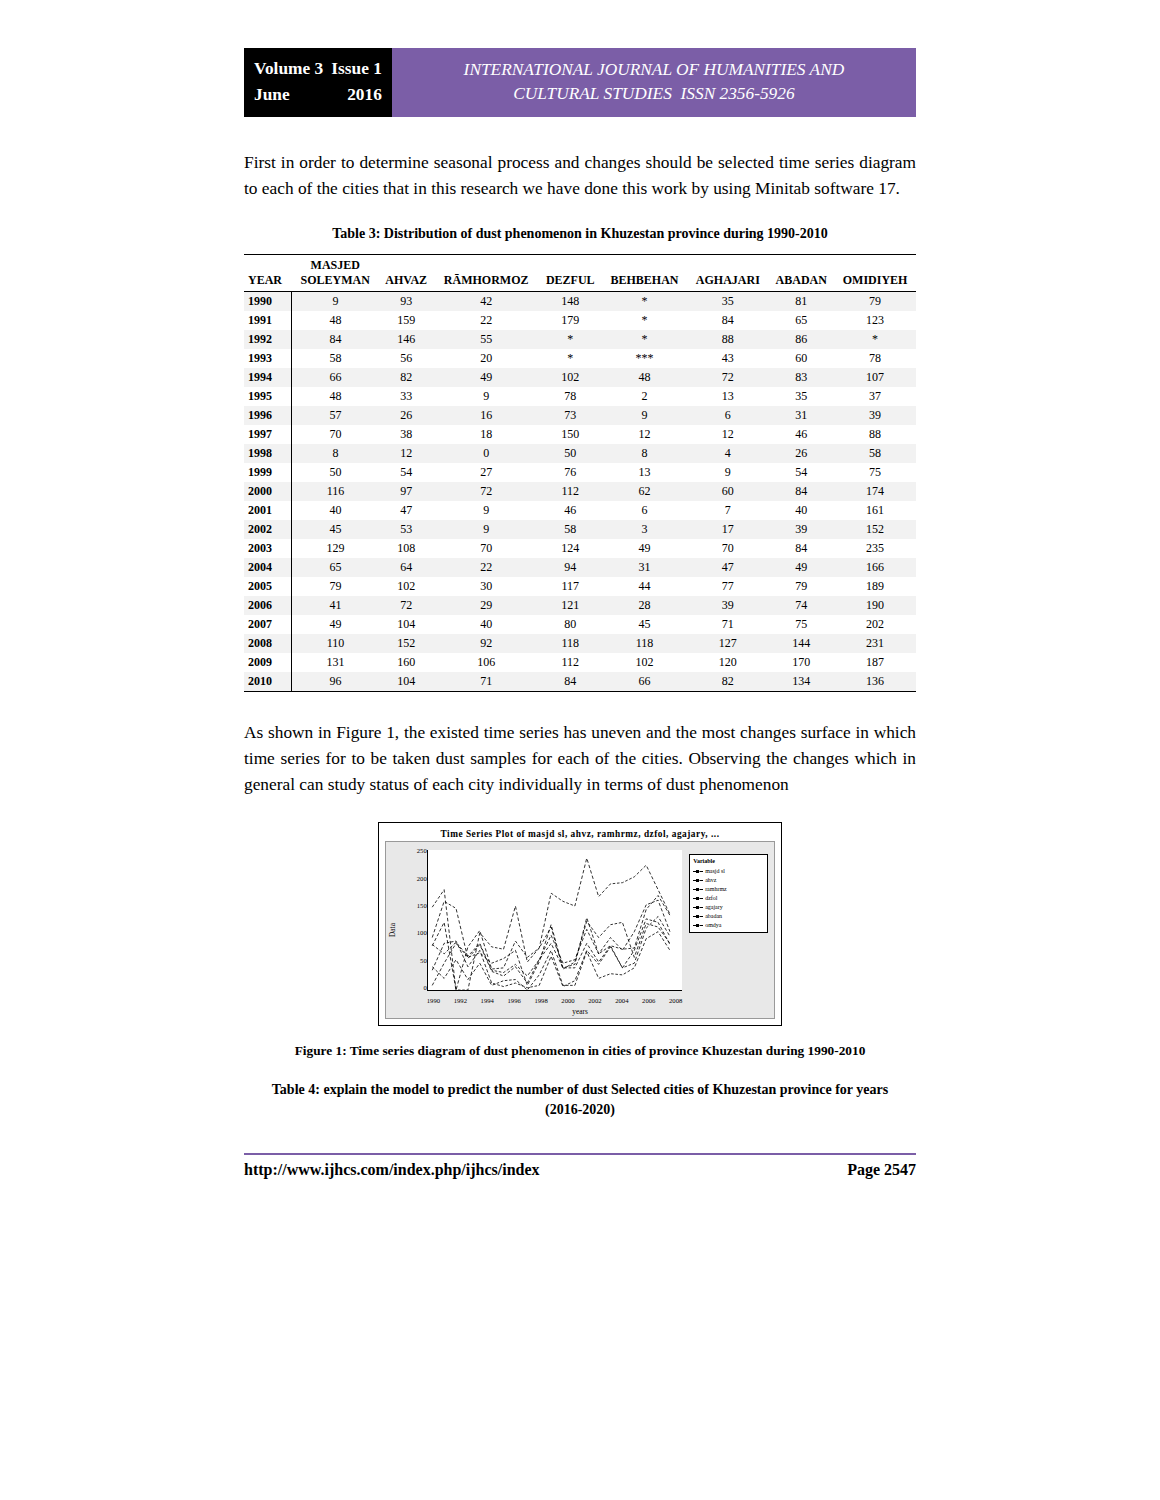Volume 3 Issue 1
June 2016
INTERNATIONAL JOURNAL OF HUMANITIES AND
CULTURAL STUDIES ISSN 2356-5926
First in order to determine seasonal process and changes should be selected time series diagram to each of the cities that in this research we have done this work by using Minitab software 17.
Table 3: Distribution of dust phenomenon in Khuzestan province during 1990-2010
| YEAR | MASJED SOLEYMAN | AHVAZ | RĀMHORMOZ | DEZFUL | BEHBEHAN | AGHAJARI | ABADAN | OMIDIYEH |
| --- | --- | --- | --- | --- | --- | --- | --- | --- |
| 1990 | 9 | 93 | 42 | 148 | * | 35 | 81 | 79 |
| 1991 | 48 | 159 | 22 | 179 | * | 84 | 65 | 123 |
| 1992 | 84 | 146 | 55 | * | * | 88 | 86 | * |
| 1993 | 58 | 56 | 20 | * | *** | 43 | 60 | 78 |
| 1994 | 66 | 82 | 49 | 102 | 48 | 72 | 83 | 107 |
| 1995 | 48 | 33 | 9 | 78 | 2 | 13 | 35 | 37 |
| 1996 | 57 | 26 | 16 | 73 | 9 | 6 | 31 | 39 |
| 1997 | 70 | 38 | 18 | 150 | 12 | 12 | 46 | 88 |
| 1998 | 8 | 12 | 0 | 50 | 8 | 4 | 26 | 58 |
| 1999 | 50 | 54 | 27 | 76 | 13 | 9 | 54 | 75 |
| 2000 | 116 | 97 | 72 | 112 | 62 | 60 | 84 | 174 |
| 2001 | 40 | 47 | 9 | 46 | 6 | 7 | 40 | 161 |
| 2002 | 45 | 53 | 9 | 58 | 3 | 17 | 39 | 152 |
| 2003 | 129 | 108 | 70 | 124 | 49 | 70 | 84 | 235 |
| 2004 | 65 | 64 | 22 | 94 | 31 | 47 | 49 | 166 |
| 2005 | 79 | 102 | 30 | 117 | 44 | 77 | 79 | 189 |
| 2006 | 41 | 72 | 29 | 121 | 28 | 39 | 74 | 190 |
| 2007 | 49 | 104 | 40 | 80 | 45 | 71 | 75 | 202 |
| 2008 | 110 | 152 | 92 | 118 | 118 | 127 | 144 | 231 |
| 2009 | 131 | 160 | 106 | 112 | 102 | 120 | 170 | 187 |
| 2010 | 96 | 104 | 71 | 84 | 66 | 82 | 134 | 136 |
As shown in Figure 1, the existed time series has uneven and the most changes surface in which time series for to be taken dust samples for each of the cities. Observing the changes which in general can study status of each city individually in terms of dust phenomenon
Time Series Plot of masjd sl, ahvz, ramhrmz, dzfol, agajary, ...
Data
250
200
150
100
50
0
1990199219941996199820002002200420062008
years
Variable
masjd sl
ahvz
ramhrmz
dzfol
agajary
abadan
omdya
Figure 1: Time series diagram of dust phenomenon in cities of province Khuzestan during 1990-2010
Table 4: explain the model to predict the number of dust Selected cities of Khuzestan province for years
(2016-2020)
http://www.ijhcs.com/index.php/ijhcs/index Page 2547